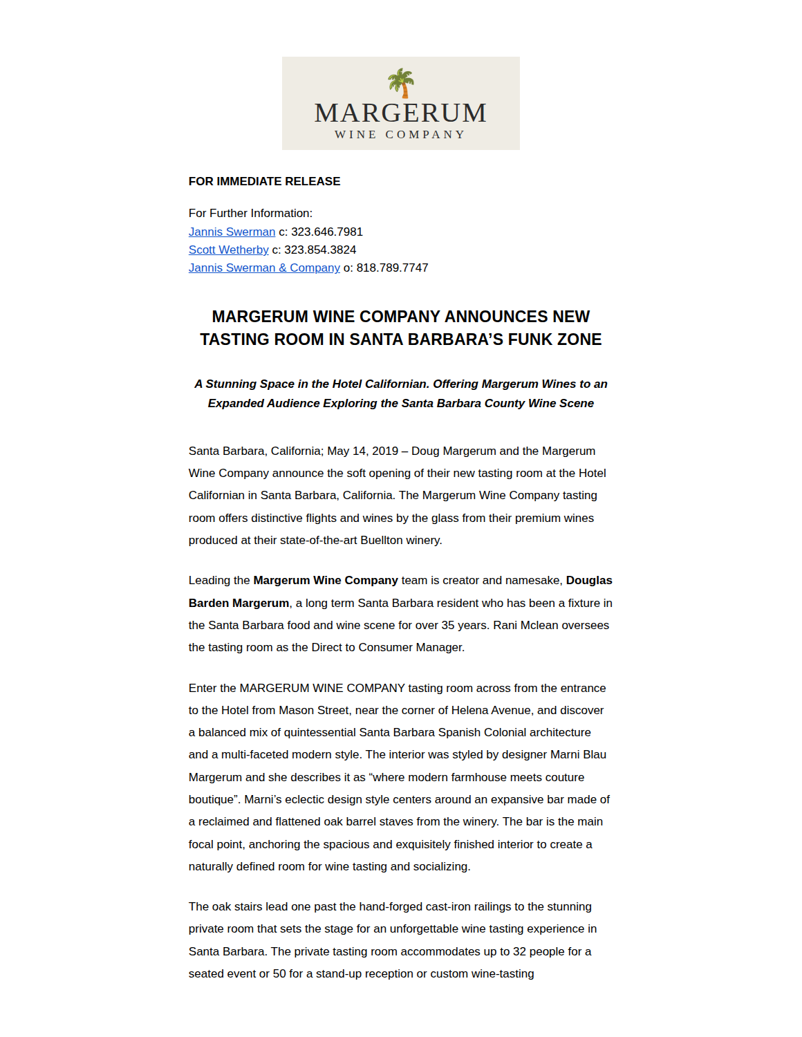🌴
MARGERUM
WINE COMPANY
FOR IMMEDIATE RELEASE
For Further Information:
Jannis Swerman c: 323.646.7981
Scott Wetherby c: 323.854.3824
Jannis Swerman & Company o: 818.789.7747
MARGERUM WINE COMPANY ANNOUNCES NEW TASTING ROOM IN SANTA BARBARA’S FUNK ZONE
A Stunning Space in the Hotel Californian. Offering Margerum Wines to an Expanded Audience Exploring the Santa Barbara County Wine Scene
Santa Barbara, California; May 14, 2019 – Doug Margerum and the Margerum Wine Company announce the soft opening of their new tasting room at the Hotel Californian in Santa Barbara, California. The Margerum Wine Company tasting room offers distinctive flights and wines by the glass from their premium wines produced at their state-of-the-art Buellton winery.
Leading the Margerum Wine Company team is creator and namesake, Douglas Barden Margerum, a long term Santa Barbara resident who has been a fixture in the Santa Barbara food and wine scene for over 35 years. Rani Mclean oversees the tasting room as the Direct to Consumer Manager.
Enter the MARGERUM WINE COMPANY tasting room across from the entrance to the Hotel from Mason Street, near the corner of Helena Avenue, and discover a balanced mix of quintessential Santa Barbara Spanish Colonial architecture and a multi-faceted modern style. The interior was styled by designer Marni Blau Margerum and she describes it as “where modern farmhouse meets couture boutique”. Marni’s eclectic design style centers around an expansive bar made of a reclaimed and flattened oak barrel staves from the winery. The bar is the main focal point, anchoring the spacious and exquisitely finished interior to create a naturally defined room for wine tasting and socializing.
The oak stairs lead one past the hand-forged cast-iron railings to the stunning private room that sets the stage for an unforgettable wine tasting experience in Santa Barbara. The private tasting room accommodates up to 32 people for a seated event or 50 for a stand-up reception or custom wine-tasting